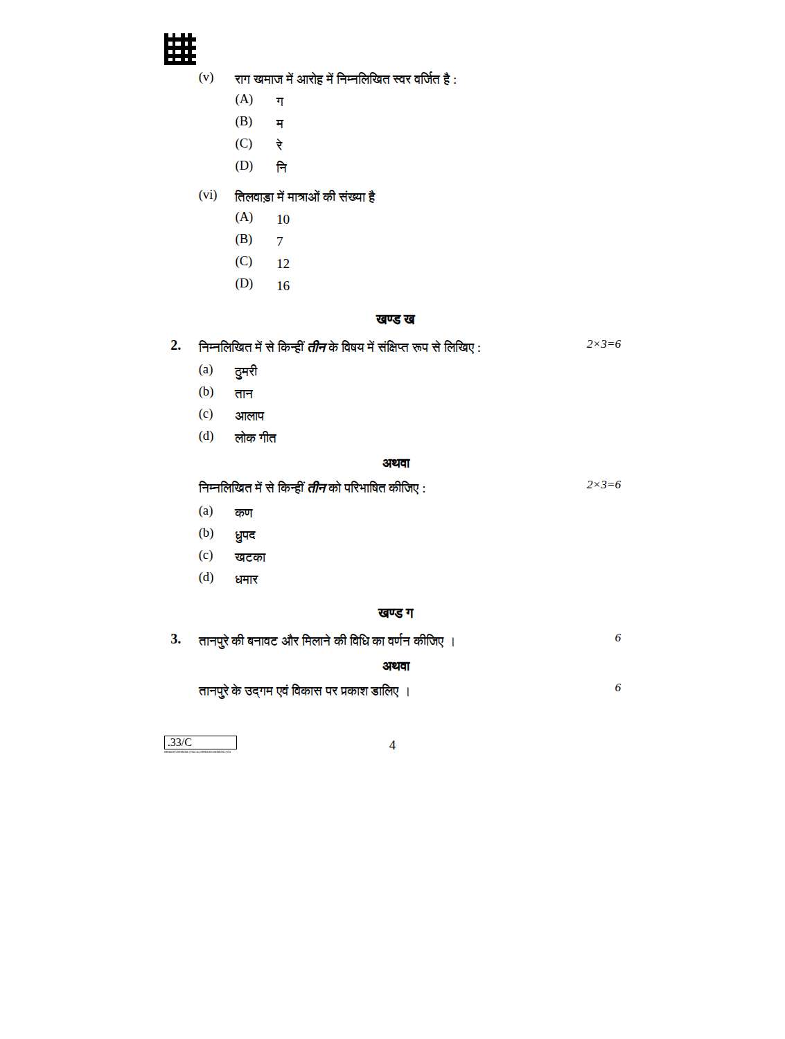(v)
राग खमाज में आरोह में निम्नलिखित स्वर वर्जित है :
(A)
ग
(B)
म
(C)
रे
(D)
नि
(vi)
तिलवाड़ा में मात्राओं की संख्या है
(A)
10
(B)
7
(C)
12
(D)
16
खण्ड ख
2.
निम्नलिखित में से किन्हीं तीन के विषय में संक्षिप्त रूप से लिखिए :
2×3=6
(a)
ठुमरी
(b)
तान
(c)
आलाप
(d)
लोक गीत
अथवा
निम्नलिखित में से किन्हीं तीन को परिभाषित कीजिए :
2×3=6
(a)
कण
(b)
ध्रुपद
(c)
खटका
(d)
धमार
खण्ड ग
3.
तानपुरे की बनावट और मिलाने की विधि का वर्णन कीजिए ।
6
अथवा
तानपुरे के उद्गम एवं विकास पर प्रकाश डालिए ।
6
.33/C
HINDUSTANI MUSIC (VOCAL) HINDUSTANI MUSIC (VOCAL) HINDUSTANI MUSIC (VOCAL)
4